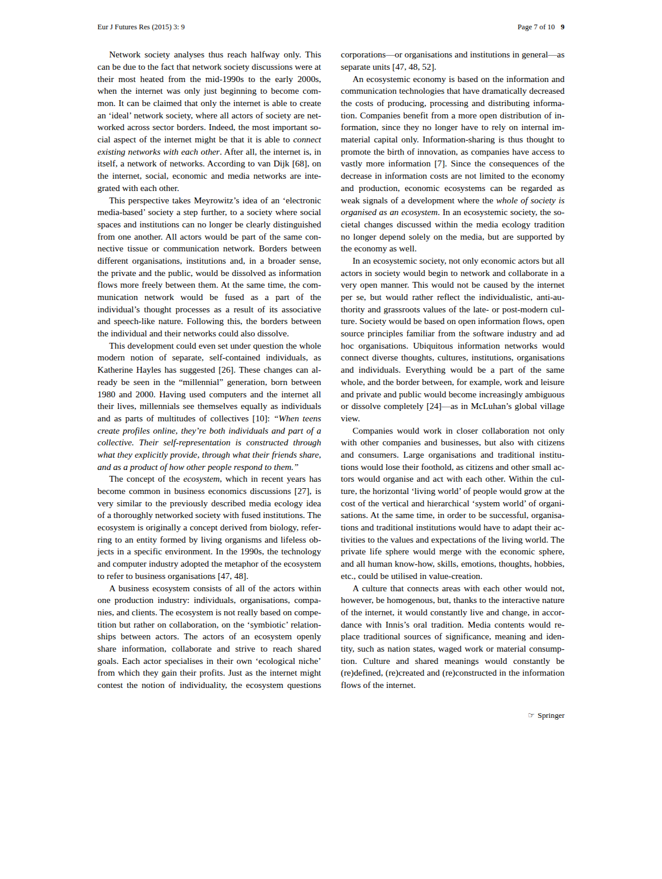Eur J Futures Res (2015) 3: 9 Page 7 of 109
Network society analyses thus reach halfway only. This can be due to the fact that network society discussions were at their most heated from the mid-1990s to the early 2000s, when the internet was only just beginning to become common. It can be claimed that only the internet is able to create an ‘ideal’ network society, where all actors of society are networked across sector borders. Indeed, the most important social aspect of the internet might be that it is able to connect existing networks with each other. After all, the internet is, in itself, a network of networks. According to van Dijk [68], on the internet, social, economic and media networks are integrated with each other.
This perspective takes Meyrowitz’s idea of an ‘electronic media-based’ society a step further, to a society where social spaces and institutions can no longer be clearly distinguished from one another. All actors would be part of the same connective tissue or communication network. Borders between different organisations, institutions and, in a broader sense, the private and the public, would be dissolved as information flows more freely between them. At the same time, the communication network would be fused as a part of the individual’s thought processes as a result of its associative and speech-like nature. Following this, the borders between the individual and their networks could also dissolve.
This development could even set under question the whole modern notion of separate, self-contained individuals, as Katherine Hayles has suggested [26]. These changes can already be seen in the “millennial” generation, born between 1980 and 2000. Having used computers and the internet all their lives, millennials see themselves equally as individuals and as parts of multitudes of collectives [10]: “When teens create profiles online, they’re both individuals and part of a collective. Their self-representation is constructed through what they explicitly provide, through what their friends share, and as a product of how other people respond to them.”
The concept of the ecosystem, which in recent years has become common in business economics discussions [27], is very similar to the previously described media ecology idea of a thoroughly networked society with fused institutions. The ecosystem is originally a concept derived from biology, referring to an entity formed by living organisms and lifeless objects in a specific environment. In the 1990s, the technology and computer industry adopted the metaphor of the ecosystem to refer to business organisations [47, 48].
A business ecosystem consists of all of the actors within one production industry: individuals, organisations, companies, and clients. The ecosystem is not really based on competition but rather on collaboration, on the ‘symbiotic’ relationships between actors. The actors of an ecosystem openly share information, collaborate and strive to reach shared goals. Each actor specialises in their own ‘ecological niche’ from which they gain their profits. Just as the internet might contest the notion of individuality, the ecosystem questions corporations—or organisations and institutions in general—as separate units [47, 48, 52].
An ecosystemic economy is based on the information and communication technologies that have dramatically decreased the costs of producing, processing and distributing information. Companies benefit from a more open distribution of information, since they no longer have to rely on internal immaterial capital only. Information-sharing is thus thought to promote the birth of innovation, as companies have access to vastly more information [7]. Since the consequences of the decrease in information costs are not limited to the economy and production, economic ecosystems can be regarded as weak signals of a development where the whole of society is organised as an ecosystem. In an ecosystemic society, the societal changes discussed within the media ecology tradition no longer depend solely on the media, but are supported by the economy as well.
In an ecosystemic society, not only economic actors but all actors in society would begin to network and collaborate in a very open manner. This would not be caused by the internet per se, but would rather reflect the individualistic, anti-authority and grassroots values of the late- or post-modern culture. Society would be based on open information flows, open source principles familiar from the software industry and ad hoc organisations. Ubiquitous information networks would connect diverse thoughts, cultures, institutions, organisations and individuals. Everything would be a part of the same whole, and the border between, for example, work and leisure and private and public would become increasingly ambiguous or dissolve completely [24]—as in McLuhan’s global village view.
Companies would work in closer collaboration not only with other companies and businesses, but also with citizens and consumers. Large organisations and traditional institutions would lose their foothold, as citizens and other small actors would organise and act with each other. Within the culture, the horizontal ‘living world’ of people would grow at the cost of the vertical and hierarchical ‘system world’ of organisations. At the same time, in order to be successful, organisations and traditional institutions would have to adapt their activities to the values and expectations of the living world. The private life sphere would merge with the economic sphere, and all human know-how, skills, emotions, thoughts, hobbies, etc., could be utilised in value-creation.
A culture that connects areas with each other would not, however, be homogenous, but, thanks to the interactive nature of the internet, it would constantly live and change, in accordance with Innis’s oral tradition. Media contents would replace traditional sources of significance, meaning and identity, such as nation states, waged work or material consumption. Culture and shared meanings would constantly be (re)defined, (re)created and (re)constructed in the information flows of the internet.
☞Springer